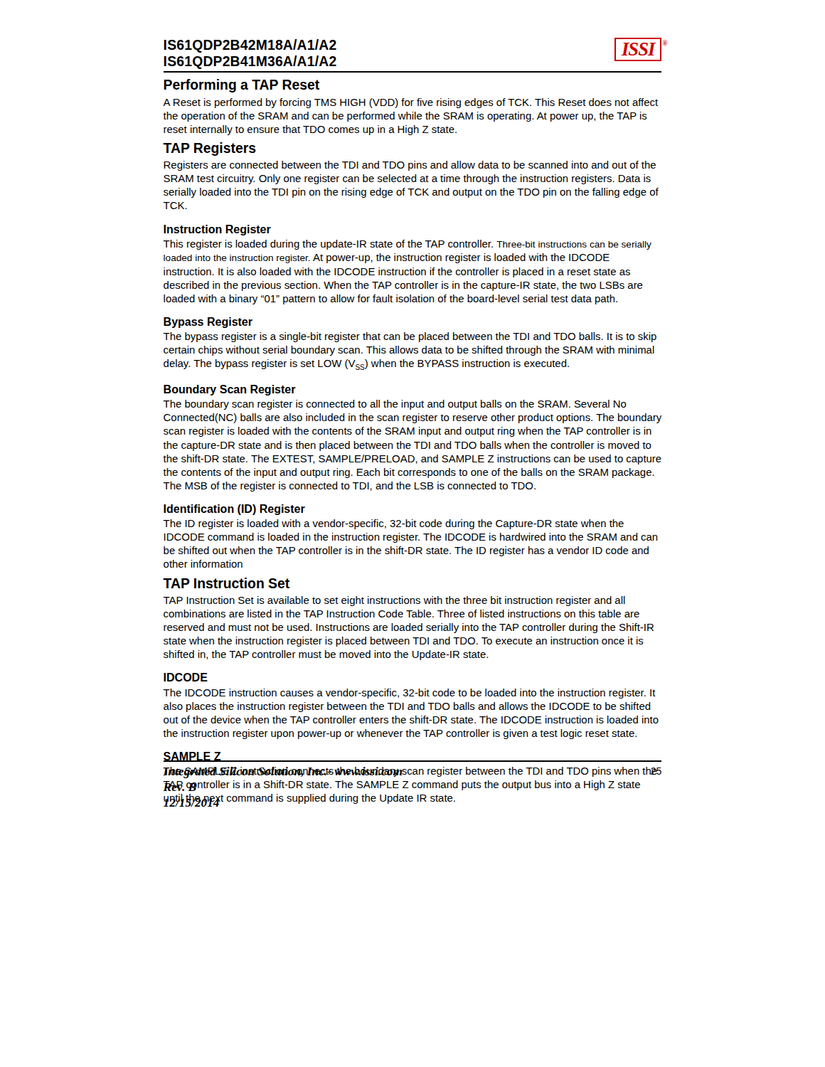IS61QDP2B42M18A/A1/A2
IS61QDP2B41M36A/A1/A2
ISSI®
Performing a TAP Reset
A Reset is performed by forcing TMS HIGH (VDD) for five rising edges of TCK. This Reset does not affect the operation of the SRAM and can be performed while the SRAM is operating. At power up, the TAP is reset internally to ensure that TDO comes up in a High Z state.
TAP Registers
Registers are connected between the TDI and TDO pins and allow data to be scanned into and out of the SRAM test circuitry. Only one register can be selected at a time through the instruction registers. Data is serially loaded into the TDI pin on the rising edge of TCK and output on the TDO pin on the falling edge of TCK.
Instruction Register
This register is loaded during the update-IR state of the TAP controller. Three-bit instructions can be serially loaded into the instruction register. At power-up, the instruction register is loaded with the IDCODE instruction. It is also loaded with the IDCODE instruction if the controller is placed in a reset state as described in the previous section. When the TAP controller is in the capture-IR state, the two LSBs are loaded with a binary “01” pattern to allow for fault isolation of the board-level serial test data path.
Bypass Register
The bypass register is a single-bit register that can be placed between the TDI and TDO balls. It is to skip certain chips without serial boundary scan. This allows data to be shifted through the SRAM with minimal delay. The bypass register is set LOW (VSS) when the BYPASS instruction is executed.
Boundary Scan Register
The boundary scan register is connected to all the input and output balls on the SRAM. Several No Connected(NC) balls are also included in the scan register to reserve other product options. The boundary scan register is loaded with the contents of the SRAM input and output ring when the TAP controller is in the capture-DR state and is then placed between the TDI and TDO balls when the controller is moved to the shift-DR state. The EXTEST, SAMPLE/PRELOAD, and SAMPLE Z instructions can be used to capture the contents of the input and output ring. Each bit corresponds to one of the balls on the SRAM package. The MSB of the register is connected to TDI, and the LSB is connected to TDO.
Identification (ID) Register
The ID register is loaded with a vendor-specific, 32-bit code during the Capture-DR state when the IDCODE command is loaded in the instruction register. The IDCODE is hardwired into the SRAM and can be shifted out when the TAP controller is in the shift-DR state. The ID register has a vendor ID code and other information
TAP Instruction Set
TAP Instruction Set is available to set eight instructions with the three bit instruction register and all combinations are listed in the TAP Instruction Code Table. Three of listed instructions on this table are reserved and must not be used. Instructions are loaded serially into the TAP controller during the Shift-IR state when the instruction register is placed between TDI and TDO. To execute an instruction once it is shifted in, the TAP controller must be moved into the Update-IR state.
IDCODE
The IDCODE instruction causes a vendor-specific, 32-bit code to be loaded into the instruction register. It also places the instruction register between the TDI and TDO balls and allows the IDCODE to be shifted out of the device when the TAP controller enters the shift-DR state. The IDCODE instruction is loaded into the instruction register upon power-up or whenever the TAP controller is given a test logic reset state.
SAMPLE Z
The SAMPLE Z instruction connects the boundary scan register between the TDI and TDO pins when the TAP controller is in a Shift-DR state. The SAMPLE Z command puts the output bus into a High Z state until the next command is supplied during the Update IR state.
Integrated Silicon Solution, Inc.- www.issi.com
Rev. B
12/15/2014
25